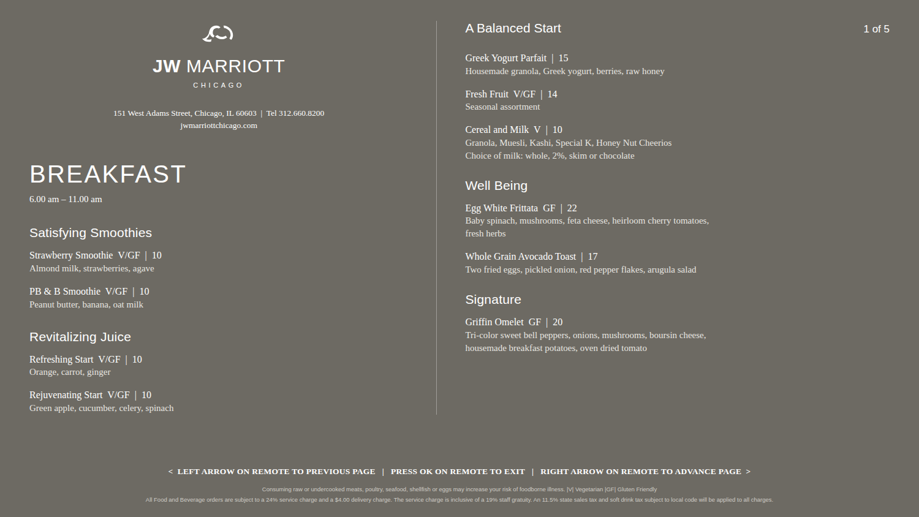JW MARRIOTT
CHICAGO
151 West Adams Street, Chicago, IL 60603 | Tel 312.660.8200
jwmarriottchicago.com
BREAKFAST
6.00 am – 11.00 am
Satisfying Smoothies
Strawberry Smoothie V/GF | 10 Almond milk, strawberries, agave
PB & B Smoothie V/GF | 10 Peanut butter, banana, oat milk
Revitalizing Juice
Refreshing Start V/GF | 10 Orange, carrot, ginger
Rejuvenating Start V/GF | 10 Green apple, cucumber, celery, spinach
A Balanced Start
1 of 5
Greek Yogurt Parfait | 15 Housemade granola, Greek yogurt, berries, raw honey
Fresh Fruit V/GF | 14 Seasonal assortment
Cereal and Milk V | 10 Granola, Muesli, Kashi, Special K, Honey Nut Cheerios
Choice of milk: whole, 2%, skim or chocolate
Well Being
Egg White Frittata GF | 22 Baby spinach, mushrooms, feta cheese, heirloom cherry tomatoes,
fresh herbs
Whole Grain Avocado Toast | 17 Two fried eggs, pickled onion, red pepper flakes, arugula salad
Signature
Griffin Omelet GF | 20 Tri-color sweet bell peppers, onions, mushrooms, boursin cheese,
housemade breakfast potatoes, oven dried tomato
< LEFT ARROW ON REMOTE TO PREVIOUS PAGE | PRESS OK ON REMOTE TO EXIT | RIGHT ARROW ON REMOTE TO ADVANCE PAGE >
Consuming raw or undercooked meats, poultry, seafood, shellfish or eggs may increase your risk of foodborne illness. |V| Vegetarian |GF| Gluten Friendly
All Food and Beverage orders are subject to a 24% service charge and a $4.00 delivery charge. The service charge is inclusive of a 19% staff gratuity. An 11.5% state sales tax and soft drink tax subject to local code will be applied to all charges.